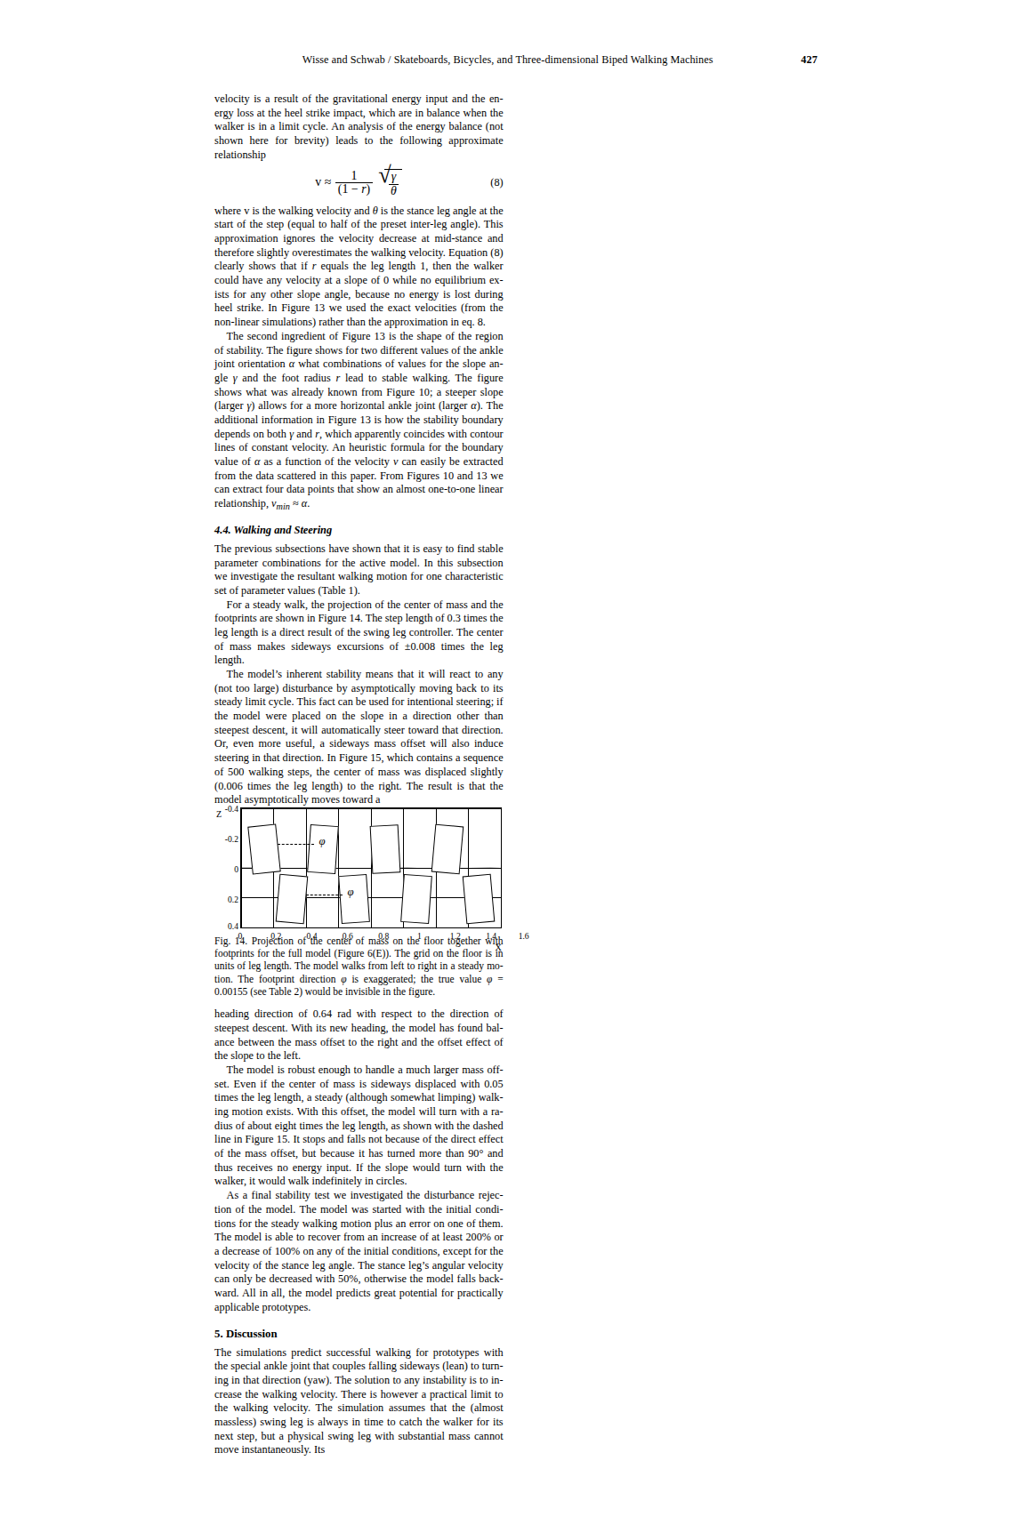Wisse and Schwab / Skateboards, Bicycles, and Three-dimensional Biped Walking Machines 427
velocity is a result of the gravitational energy input and the energy loss at the heel strike impact, which are in balance when the walker is in a limit cycle. An analysis of the energy balance (not shown here for brevity) leads to the following approximate relationship
v ≈ 1(1 − r) γθ (8)
where v is the walking velocity and θ is the stance leg angle at the start of the step (equal to half of the preset inter-leg angle). This approximation ignores the velocity decrease at mid-stance and therefore slightly overestimates the walking velocity. Equation (8) clearly shows that if r equals the leg length 1, then the walker could have any velocity at a slope of 0 while no equilibrium exists for any other slope angle, because no energy is lost during heel strike. In Figure 13 we used the exact velocities (from the non-linear simulations) rather than the approximation in eq. 8.
The second ingredient of Figure 13 is the shape of the region of stability. The figure shows for two different values of the ankle joint orientation α what combinations of values for the slope angle γ and the foot radius r lead to stable walking. The figure shows what was already known from Figure 10; a steeper slope (larger γ) allows for a more horizontal ankle joint (larger α). The additional information in Figure 13 is how the stability boundary depends on both γ and r, which apparently coincides with contour lines of constant velocity. An heuristic formula for the boundary value of α as a function of the velocity v can easily be extracted from the data scattered in this paper. From Figures 10 and 13 we can extract four data points that show an almost one-to-one linear relationship, vmin ≈ α.
4.4. Walking and Steering
The previous subsections have shown that it is easy to find stable parameter combinations for the active model. In this subsection we investigate the resultant walking motion for one characteristic set of parameter values (Table 1).
For a steady walk, the projection of the center of mass and the footprints are shown in Figure 14. The step length of 0.3 times the leg length is a direct result of the swing leg controller. The center of mass makes sideways excursions of ±0.008 times the leg length.
The model’s inherent stability means that it will react to any (not too large) disturbance by asymptotically moving back to its steady limit cycle. This fact can be used for intentional steering; if the model were placed on the slope in a direction other than steepest descent, it will automatically steer toward that direction. Or, even more useful, a sideways mass offset will also induce steering in that direction. In Figure 15, which contains a sequence of 500 walking steps, the center of mass was displaced slightly (0.006 times the leg length) to the right. The result is that the model asymptotically moves toward a
Z
-0.4
-0.2
0
0.2
0.4
φ
φ
0
0.2
0.4
0.6
0.8
1
1.2
1.4
1.6
X
Fig. 14. Projection of the center of mass on the floor together with footprints for the full model (Figure 6(E)). The grid on the floor is in units of leg length. The model walks from left to right in a steady motion. The footprint direction φ is exaggerated; the true value φ = 0.00155 (see Table 2) would be invisible in the figure.
heading direction of 0.64 rad with respect to the direction of steepest descent. With its new heading, the model has found balance between the mass offset to the right and the offset effect of the slope to the left.
The model is robust enough to handle a much larger mass offset. Even if the center of mass is sideways displaced with 0.05 times the leg length, a steady (although somewhat limping) walking motion exists. With this offset, the model will turn with a radius of about eight times the leg length, as shown with the dashed line in Figure 15. It stops and falls not because of the direct effect of the mass offset, but because it has turned more than 90° and thus receives no energy input. If the slope would turn with the walker, it would walk indefinitely in circles.
As a final stability test we investigated the disturbance rejection of the model. The model was started with the initial conditions for the steady walking motion plus an error on one of them. The model is able to recover from an increase of at least 200% or a decrease of 100% on any of the initial conditions, except for the velocity of the stance leg angle. The stance leg’s angular velocity can only be decreased with 50%, otherwise the model falls backward. All in all, the model predicts great potential for practically applicable prototypes.
5. Discussion
The simulations predict successful walking for prototypes with the special ankle joint that couples falling sideways (lean) to turning in that direction (yaw). The solution to any instability is to increase the walking velocity. There is however a practical limit to the walking velocity. The simulation assumes that the (almost massless) swing leg is always in time to catch the walker for its next step, but a physical swing leg with substantial mass cannot move instantaneously. Its